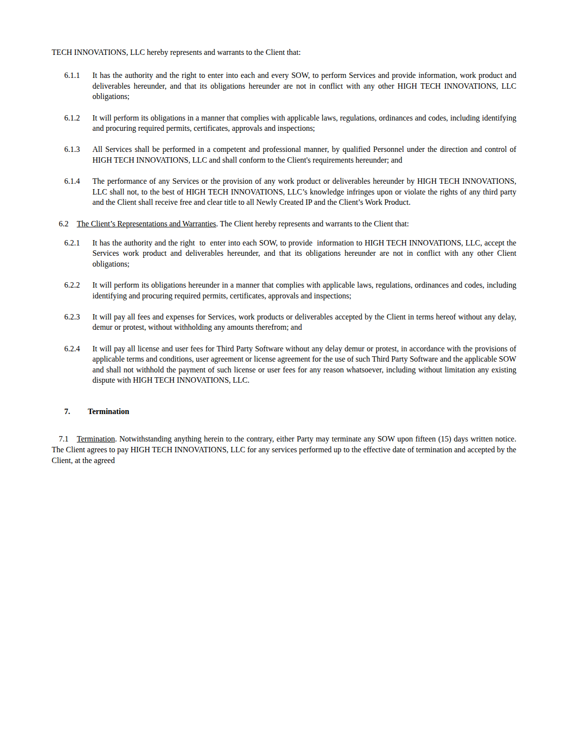TECH INNOVATIONS, LLC hereby represents and warrants to the Client that:
6.1.1
It has the authority and the right to enter into each and every SOW, to perform Services and provide information, work product and deliverables hereunder, and that its obligations hereunder are not in conflict with any other HIGH TECH INNOVATIONS, LLC obligations;
6.1.2
It will perform its obligations in a manner that complies with applicable laws, regulations, ordinances and codes, including identifying and procuring required permits, certificates, approvals and inspections;
6.1.3
All Services shall be performed in a competent and professional manner, by qualified Personnel under the direction and control of HIGH TECH INNOVATIONS, LLC and shall conform to the Client's requirements hereunder; and
6.1.4
The performance of any Services or the provision of any work product or deliverables hereunder by HIGH TECH INNOVATIONS, LLC shall not, to the best of HIGH TECH INNOVATIONS, LLC’s knowledge infringes upon or violate the rights of any third party and the Client shall receive free and clear title to all Newly Created IP and the Client’s Work Product.
6.2
The Client’s Representations and Warranties. The Client hereby represents and warrants to the Client that:
6.2.1
It has the authority and the right to enter into each SOW, to provide information to HIGH TECH INNOVATIONS, LLC, accept the Services work product and deliverables hereunder, and that its obligations hereunder are not in conflict with any other Client obligations;
6.2.2
It will perform its obligations hereunder in a manner that complies with applicable laws, regulations, ordinances and codes, including identifying and procuring required permits, certificates, approvals and inspections;
6.2.3
It will pay all fees and expenses for Services, work products or deliverables accepted by the Client in terms hereof without any delay, demur or protest, without withholding any amounts therefrom; and
6.2.4
It will pay all license and user fees for Third Party Software without any delay demur or protest, in accordance with the provisions of applicable terms and conditions, user agreement or license agreement for the use of such Third Party Software and the applicable SOW and shall not withhold the payment of such license or user fees for any reason whatsoever, including without limitation any existing dispute with HIGH TECH INNOVATIONS, LLC.
7.
Termination
7.1 Termination. Notwithstanding anything herein to the contrary, either Party may terminate any SOW upon fifteen (15) days written notice. The Client agrees to pay HIGH TECH INNOVATIONS, LLC for any services performed up to the effective date of termination and accepted by the Client, at the agreed